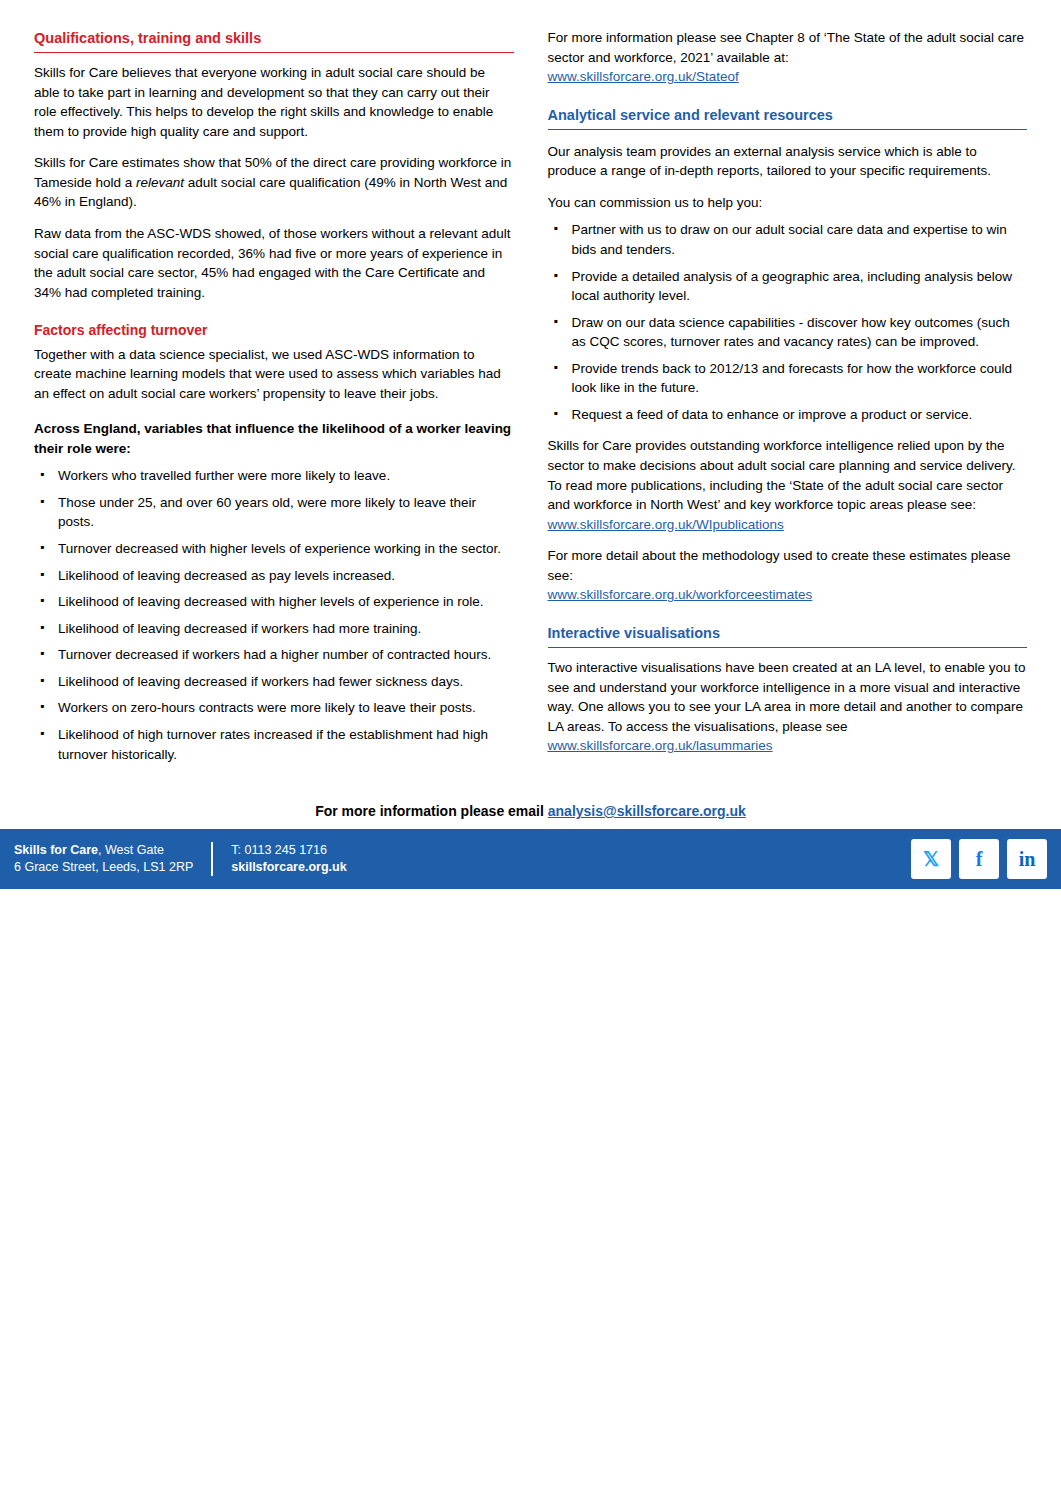Qualifications, training and skills
Skills for Care believes that everyone working in adult social care should be able to take part in learning and development so that they can carry out their role effectively. This helps to develop the right skills and knowledge to enable them to provide high quality care and support.
Skills for Care estimates show that 50% of the direct care providing workforce in Tameside hold a relevant adult social care qualification (49% in North West and 46% in England).
Raw data from the ASC-WDS showed, of those workers without a relevant adult social care qualification recorded, 36% had five or more years of experience in the adult social care sector, 45% had engaged with the Care Certificate and 34% had completed training.
Factors affecting turnover
Together with a data science specialist, we used ASC-WDS information to create machine learning models that were used to assess which variables had an effect on adult social care workers’ propensity to leave their jobs.
Across England, variables that influence the likelihood of a worker leaving their role were:
Workers who travelled further were more likely to leave.
Those under 25, and over 60 years old, were more likely to leave their posts.
Turnover decreased with higher levels of experience working in the sector.
Likelihood of leaving decreased as pay levels increased.
Likelihood of leaving decreased with higher levels of experience in role.
Likelihood of leaving decreased if workers had more training.
Turnover decreased if workers had a higher number of contracted hours.
Likelihood of leaving decreased if workers had fewer sickness days.
Workers on zero-hours contracts were more likely to leave their posts.
Likelihood of high turnover rates increased if the establishment had high turnover historically.
For more information please see Chapter 8 of ‘The State of the adult social care sector and workforce, 2021’ available at:
www.skillsforcare.org.uk/Stateof
Analytical service and relevant resources
Our analysis team provides an external analysis service which is able to produce a range of in-depth reports, tailored to your specific requirements.
You can commission us to help you:
Partner with us to draw on our adult social care data and expertise to win bids and tenders.
Provide a detailed analysis of a geographic area, including analysis below local authority level.
Draw on our data science capabilities - discover how key outcomes (such as CQC scores, turnover rates and vacancy rates) can be improved.
Provide trends back to 2012/13 and forecasts for how the workforce could look like in the future.
Request a feed of data to enhance or improve a product or service.
Skills for Care provides outstanding workforce intelligence relied upon by the sector to make decisions about adult social care planning and service delivery. To read more publications, including the ‘State of the adult social care sector and workforce in North West’ and key workforce topic areas please see:
www.skillsforcare.org.uk/WIpublications
For more detail about the methodology used to create these estimates please see:
www.skillsforcare.org.uk/workforceestimates
Interactive visualisations
Two interactive visualisations have been created at an LA level, to enable you to see and understand your workforce intelligence in a more visual and interactive way. One allows you to see your LA area in more detail and another to compare LA areas. To access the visualisations, please see
www.skillsforcare.org.uk/lasummaries
For more information please email analysis@skillsforcare.org.uk
Skills for Care, West Gate
6 Grace Street, Leeds, LS1 2RP
T: 0113 245 1716
skillsforcare.org.uk
𝕏
f
in